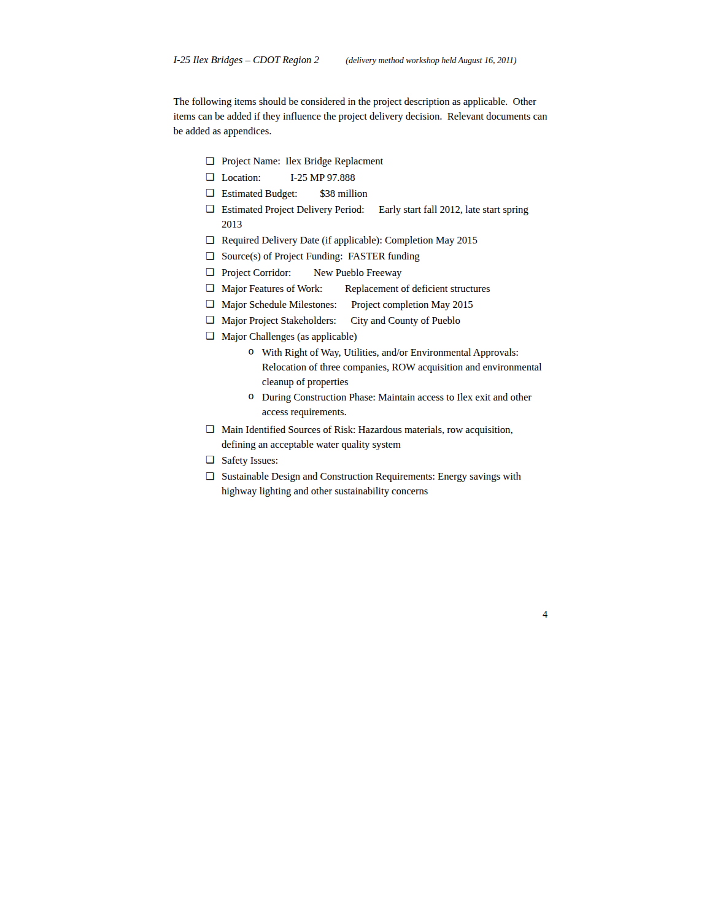I-25 Ilex Bridges – CDOT Region 2 (delivery method workshop held August 16, 2011)
The following items should be considered in the project description as applicable. Other items can be added if they influence the project delivery decision. Relevant documents can be added as appendices.
Project Name: Ilex Bridge Replacment
Location: I-25 MP 97.888
Estimated Budget: $38 million
Estimated Project Delivery Period: Early start fall 2012, late start spring 2013
Required Delivery Date (if applicable): Completion May 2015
Source(s) of Project Funding: FASTER funding
Project Corridor: New Pueblo Freeway
Major Features of Work: Replacement of deficient structures
Major Schedule Milestones: Project completion May 2015
Major Project Stakeholders: City and County of Pueblo
Major Challenges (as applicable)
With Right of Way, Utilities, and/or Environmental Approvals: Relocation of three companies, ROW acquisition and environmental cleanup of properties
During Construction Phase: Maintain access to Ilex exit and other access requirements.
Main Identified Sources of Risk: Hazardous materials, row acquisition, defining an acceptable water quality system
Safety Issues:
Sustainable Design and Construction Requirements: Energy savings with highway lighting and other sustainability concerns
4